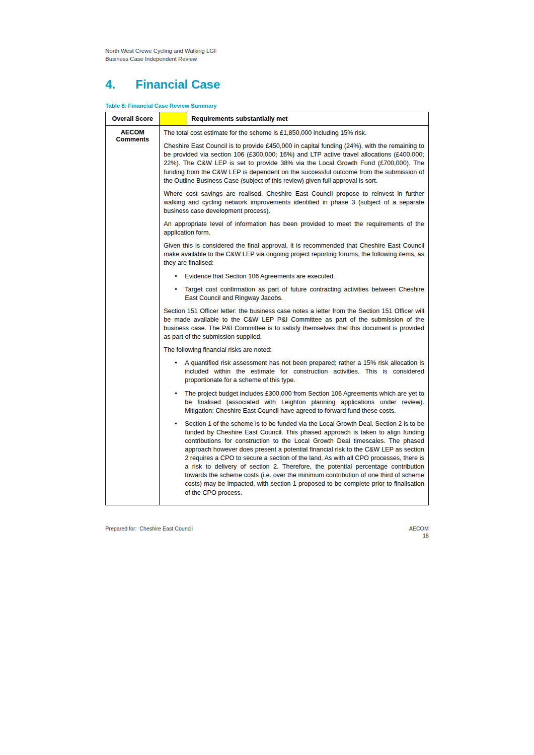North West Crewe Cycling and Walking LGF
Business Case Independent Review
4. Financial Case
Table 8: Financial Case Review Summary
| Overall Score | | Requirements substantially met |
| AECOM Comments | The total cost estimate for the scheme is £1,850,000 including 15% risk. Cheshire East Council is to provide £450,000 in capital funding (24%), with the remaining to be provided via section 106 (£300,000; 16%) and LTP active travel allocations (£400,000; 22%). The C&W LEP is set to provide 38% via the Local Growth Fund (£700,000). The funding from the C&W LEP is dependent on the successful outcome from the submission of the Outline Business Case (subject of this review) given full approval is sort. Where cost savings are realised, Cheshire East Council propose to reinvest in further walking and cycling network improvements identified in phase 3 (subject of a separate business case development process). An appropriate level of information has been provided to meet the requirements of the application form. Given this is considered the final approval, it is recommended that Cheshire East Council make available to the C&W LEP via ongoing project reporting forums, the following items, as they are finalised: Evidence that Section 106 Agreements are executed. Target cost confirmation as part of future contracting activities between Cheshire East Council and Ringway Jacobs. Section 151 Officer letter: the business case notes a letter from the Section 151 Officer will be made available to the C&W LEP P&I Committee as part of the submission of the business case. The P&I Committee is to satisfy themselves that this document is provided as part of the submission supplied. The following financial risks are noted: A quantified risk assessment has not been prepared; rather a 15% risk allocation is included within the estimate for construction activities. This is considered proportionate for a scheme of this type. The project budget includes £300,000 from Section 106 Agreements which are yet to be finalised (associated with Leighton planning applications under review). Mitigation: Cheshire East Council have agreed to forward fund these costs. Section 1 of the scheme is to be funded via the Local Growth Deal. Section 2 is to be funded by Cheshire East Council. This phased approach is taken to align funding contributions for construction to the Local Growth Deal timescales. The phased approach however does present a potential financial risk to the C&W LEP as section 2 requires a CPO to secure a section of the land. As with all CPO processes, there is a risk to delivery of section 2. Therefore, the potential percentage contribution towards the scheme costs (i.e. over the minimum contribution of one third of scheme costs) may be impacted, with section 1 proposed to be complete prior to finalisation of the CPO process. |
Prepared for: Cheshire East Council
AECOM18